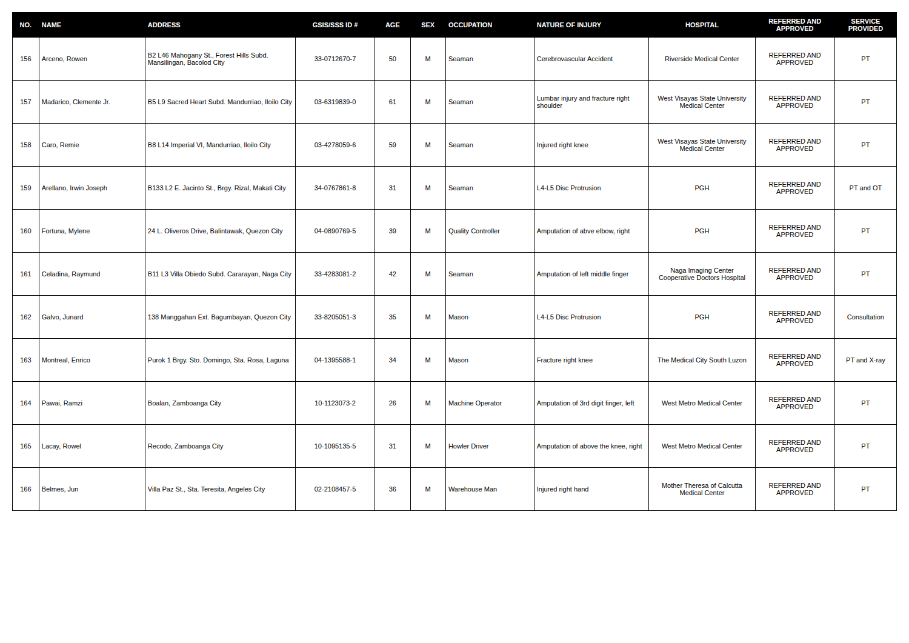| NO. | NAME | ADDRESS | GSIS/SSS ID # | AGE | SEX | OCCUPATION | NATURE OF INJURY | HOSPITAL | REFERRED AND APPROVED | SERVICE PROVIDED |
| --- | --- | --- | --- | --- | --- | --- | --- | --- | --- | --- |
| 156 | Arceno, Rowen | B2 L46 Mahogany St., Forest Hills Subd. Mansilingan, Bacolod City | 33-0712670-7 | 50 | M | Seaman | Cerebrovascular Accident | Riverside Medical Center | REFERRED AND APPROVED | PT |
| 157 | Madarico, Clemente Jr. | B5 L9 Sacred Heart Subd. Mandurriao, Iloilo City | 03-6319839-0 | 61 | M | Seaman | Lumbar injury and fracture right shoulder | West Visayas State University Medical Center | REFERRED AND APPROVED | PT |
| 158 | Caro, Remie | B8 L14 Imperial VI, Mandurriao, Iloilo City | 03-4278059-6 | 59 | M | Seaman | Injured right knee | West Visayas State University Medical Center | REFERRED AND APPROVED | PT |
| 159 | Arellano, Irwin Joseph | B133 L2 E. Jacinto St., Brgy. Rizal, Makati City | 34-0767861-8 | 31 | M | Seaman | L4-L5 Disc Protrusion | PGH | REFERRED AND APPROVED | PT and OT |
| 160 | Fortuna, Mylene | 24 L. Oliveros Drive, Balintawak, Quezon City | 04-0890769-5 | 39 | M | Quality Controller | Amputation of abve elbow, right | PGH | REFERRED AND APPROVED | PT |
| 161 | Celadina, Raymund | B11 L3 Villa Obiedo Subd. Cararayan, Naga City | 33-4283081-2 | 42 | M | Seaman | Amputation of left middle finger | Naga Imaging Center Cooperative Doctors Hospital | REFERRED AND APPROVED | PT |
| 162 | Galvo, Junard | 138 Manggahan Ext. Bagumbayan, Quezon City | 33-8205051-3 | 35 | M | Mason | L4-L5 Disc Protrusion | PGH | REFERRED AND APPROVED | Consultation |
| 163 | Montreal, Enrico | Purok 1 Brgy. Sto. Domingo, Sta. Rosa, Laguna | 04-1395588-1 | 34 | M | Mason | Fracture right knee | The Medical City South Luzon | REFERRED AND APPROVED | PT and X-ray |
| 164 | Pawai, Ramzi | Boalan, Zamboanga City | 10-1123073-2 | 26 | M | Machine Operator | Amputation of 3rd digit finger, left | West Metro Medical Center | REFERRED AND APPROVED | PT |
| 165 | Lacay, Rowel | Recodo, Zamboanga City | 10-1095135-5 | 31 | M | Howler Driver | Amputation of above the knee, right | West Metro Medical Center | REFERRED AND APPROVED | PT |
| 166 | Belmes, Jun | Villa Paz St., Sta. Teresita, Angeles City | 02-2108457-5 | 36 | M | Warehouse Man | Injured right hand | Mother Theresa of Calcutta Medical Center | REFERRED AND APPROVED | PT |